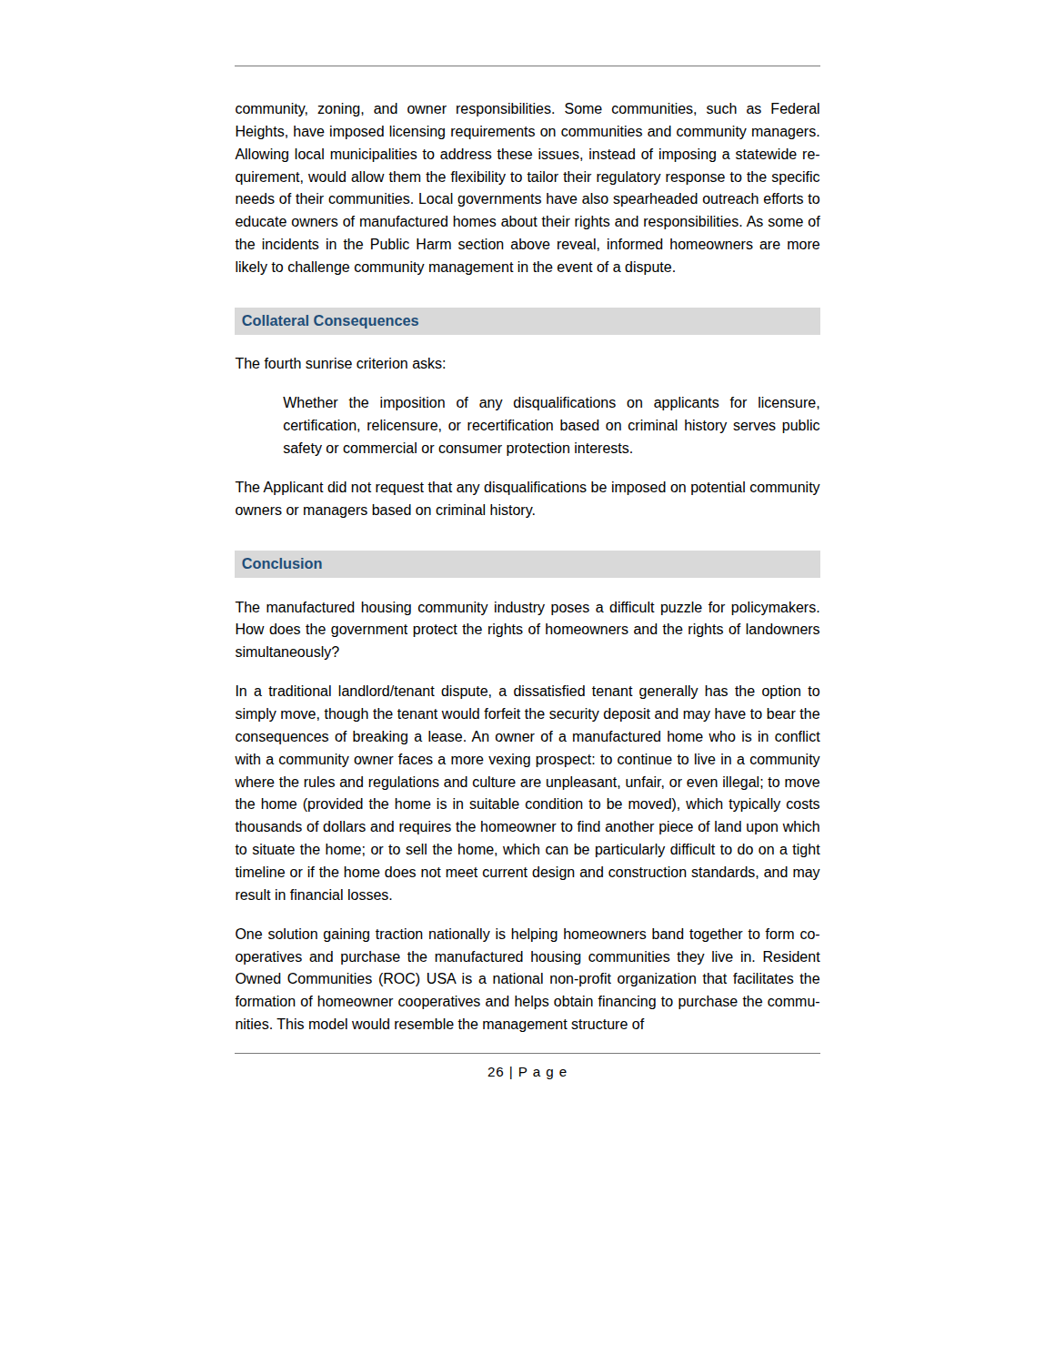community, zoning, and owner responsibilities. Some communities, such as Federal Heights, have imposed licensing requirements on communities and community managers. Allowing local municipalities to address these issues, instead of imposing a statewide requirement, would allow them the flexibility to tailor their regulatory response to the specific needs of their communities. Local governments have also spearheaded outreach efforts to educate owners of manufactured homes about their rights and responsibilities. As some of the incidents in the Public Harm section above reveal, informed homeowners are more likely to challenge community management in the event of a dispute.
Collateral Consequences
The fourth sunrise criterion asks:
Whether the imposition of any disqualifications on applicants for licensure, certification, relicensure, or recertification based on criminal history serves public safety or commercial or consumer protection interests.
The Applicant did not request that any disqualifications be imposed on potential community owners or managers based on criminal history.
Conclusion
The manufactured housing community industry poses a difficult puzzle for policymakers. How does the government protect the rights of homeowners and the rights of landowners simultaneously?
In a traditional landlord/tenant dispute, a dissatisfied tenant generally has the option to simply move, though the tenant would forfeit the security deposit and may have to bear the consequences of breaking a lease. An owner of a manufactured home who is in conflict with a community owner faces a more vexing prospect: to continue to live in a community where the rules and regulations and culture are unpleasant, unfair, or even illegal; to move the home (provided the home is in suitable condition to be moved), which typically costs thousands of dollars and requires the homeowner to find another piece of land upon which to situate the home; or to sell the home, which can be particularly difficult to do on a tight timeline or if the home does not meet current design and construction standards, and may result in financial losses.
One solution gaining traction nationally is helping homeowners band together to form cooperatives and purchase the manufactured housing communities they live in. Resident Owned Communities (ROC) USA is a national non-profit organization that facilitates the formation of homeowner cooperatives and helps obtain financing to purchase the communities. This model would resemble the management structure of
26 | P a g e